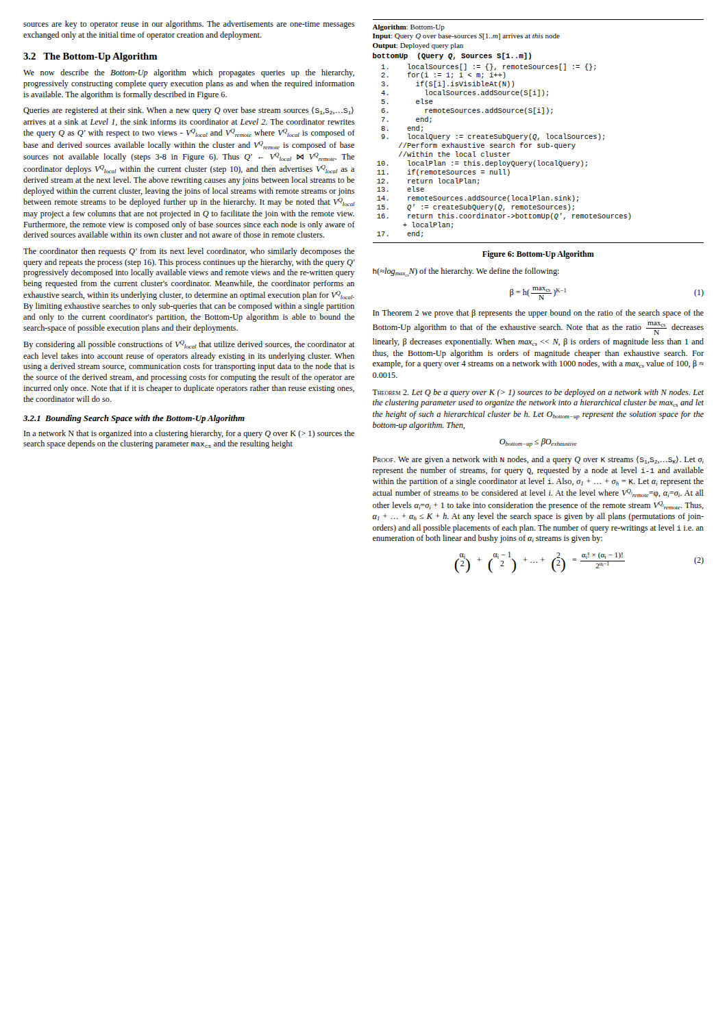sources are key to operator reuse in our algorithms. The advertisements are one-time messages exchanged only at the initial time of operator creation and deployment.
3.2 The Bottom-Up Algorithm
We now describe the Bottom-Up algorithm which propagates queries up the hierarchy, progressively constructing complete query execution plans as and when the required information is available. The algorithm is formally described in Figure 6.
Queries are registered at their sink. When a new query Q over base stream sources ⟨S1,S2,…Si⟩ arrives at a sink at Level 1, the sink informs its coordinator at Level 2. The coordinator rewrites the query Q as Q′ with respect to two views - VQlocal and VQremote where VQlocal is composed of base and derived sources available locally within the cluster and VQremote is composed of base sources not available locally (steps 3-8 in Figure 6). Thus Q′ ← VQlocal ⋈ VQremote. The coordinator deploys VQlocal within the current cluster (step 10), and then advertises VQlocal as a derived stream at the next level. The above rewriting causes any joins between local streams to be deployed within the current cluster, leaving the joins of local streams with remote streams or joins between remote streams to be deployed further up in the hierarchy. It may be noted that VQlocal may project a few columns that are not projected in Q to facilitate the join with the remote view. Furthermore, the remote view is composed only of base sources since each node is only aware of derived sources available within its own cluster and not aware of those in remote clusters.
The coordinator then requests Q′ from its next level coordinator, who similarly decomposes the query and repeats the process (step 16). This process continues up the hierarchy, with the query Q′ progressively decomposed into locally available views and remote views and the re-written query being requested from the current cluster's coordinator. Meanwhile, the coordinator performs an exhaustive search, within its underlying cluster, to determine an optimal execution plan for VQlocal. By limiting exhaustive searches to only sub-queries that can be composed within a single partition and only to the current coordinator's partition, the Bottom-Up algorithm is able to bound the search-space of possible execution plans and their deployments.
By considering all possible constructions of VQlocal that utilize derived sources, the coordinator at each level takes into account reuse of operators already existing in its underlying cluster. When using a derived stream source, communication costs for transporting input data to the node that is the source of the derived stream, and processing costs for computing the result of the operator are incurred only once. Note that if it is cheaper to duplicate operators rather than reuse existing ones, the coordinator will do so.
3.2.1 Bounding Search Space with the Bottom-Up Algorithm
In a network N that is organized into a clustering hierarchy, for a query Q over K (> 1) sources the search space depends on the clustering parameter maxcs and the resulting height
Algorithm: Bottom-Up
Input: Query Q over base-sources S[1..m] arrives at this node
Output: Deployed query plan
bottomUp (Query Q, Sources S[1..m])
1. localSources[] := {}, remoteSources[] := {}; 2. for(i := 1; i < m; i++) 3. if(S[i].isVisibleAt(N)) 4. localSources.addSource(S[i]); 5. else 6. remoteSources.addSource(S[i]); 7. end; 8. end; 9. localQuery := createSubQuery(Q, localSources); //Perform exhaustive search for sub-query //within the local cluster 10. localPlan := this.deployQuery(localQuery); 11. if(remoteSources = null) 12. return localPlan; 13. else 14. remoteSources.addSource(localPlan.sink); 15. Q′ := createSubQuery(Q, remoteSources); 16. return this.coordinator->bottomUp(Q′, remoteSources) + localPlan; 17. end;
Figure 6: Bottom-Up Algorithm
h(≈logmaxcsN) of the hierarchy. We define the following:
β = h(maxcs N)K−1 (1)
In Theorem 2 we prove that β represents the upper bound on the ratio of the search space of the Bottom-Up algorithm to that of the exhaustive search. Note that as the ratio maxcs N decreases linearly, β decreases exponentially. When maxcs << N, β is orders of magnitude less than 1 and thus, the Bottom-Up algorithm is orders of magnitude cheaper than exhaustive search. For example, for a query over 4 streams on a network with 1000 nodes, with a maxcs value of 100, β ≈ 0.0015.
Theorem 2. Let Q be a query over K (> 1) sources to be deployed on a network with N nodes. Let the clustering parameter used to organize the network into a hierarchical cluster be maxcs and let the height of such a hierarchical cluster be h. Let Obottom−up represent the solution space for the bottom-up algorithm. Then,
Obottom−up ≤ βOexhaustive
Proof. We are given a network with N nodes, and a query Q over K streams ⟨S1,S2,…SK⟩. Let σi represent the number of streams, for query Q, requested by a node at level i-1 and available within the partition of a single coordinator at level i. Also, σ1 + … + σh = K. Let αi represent the actual number of streams to be considered at level i. At the level where VQiremote=φ, αi=σi. At all other levels αi=σi + 1 to take into consideration the presence of the remote stream VQiremote. Thus, α1 + … + αh ≤ K + h. At any level the search space is given by all plans (permutations of join-orders) and all possible placements of each plan. The number of query re-writings at level i i.e. an enumeration of both linear and bushy joins of αi streams is given by:
(αi 2) + (αi − 12) + … + (22) = αi! × (αi − 1)!2αi−1 (2)